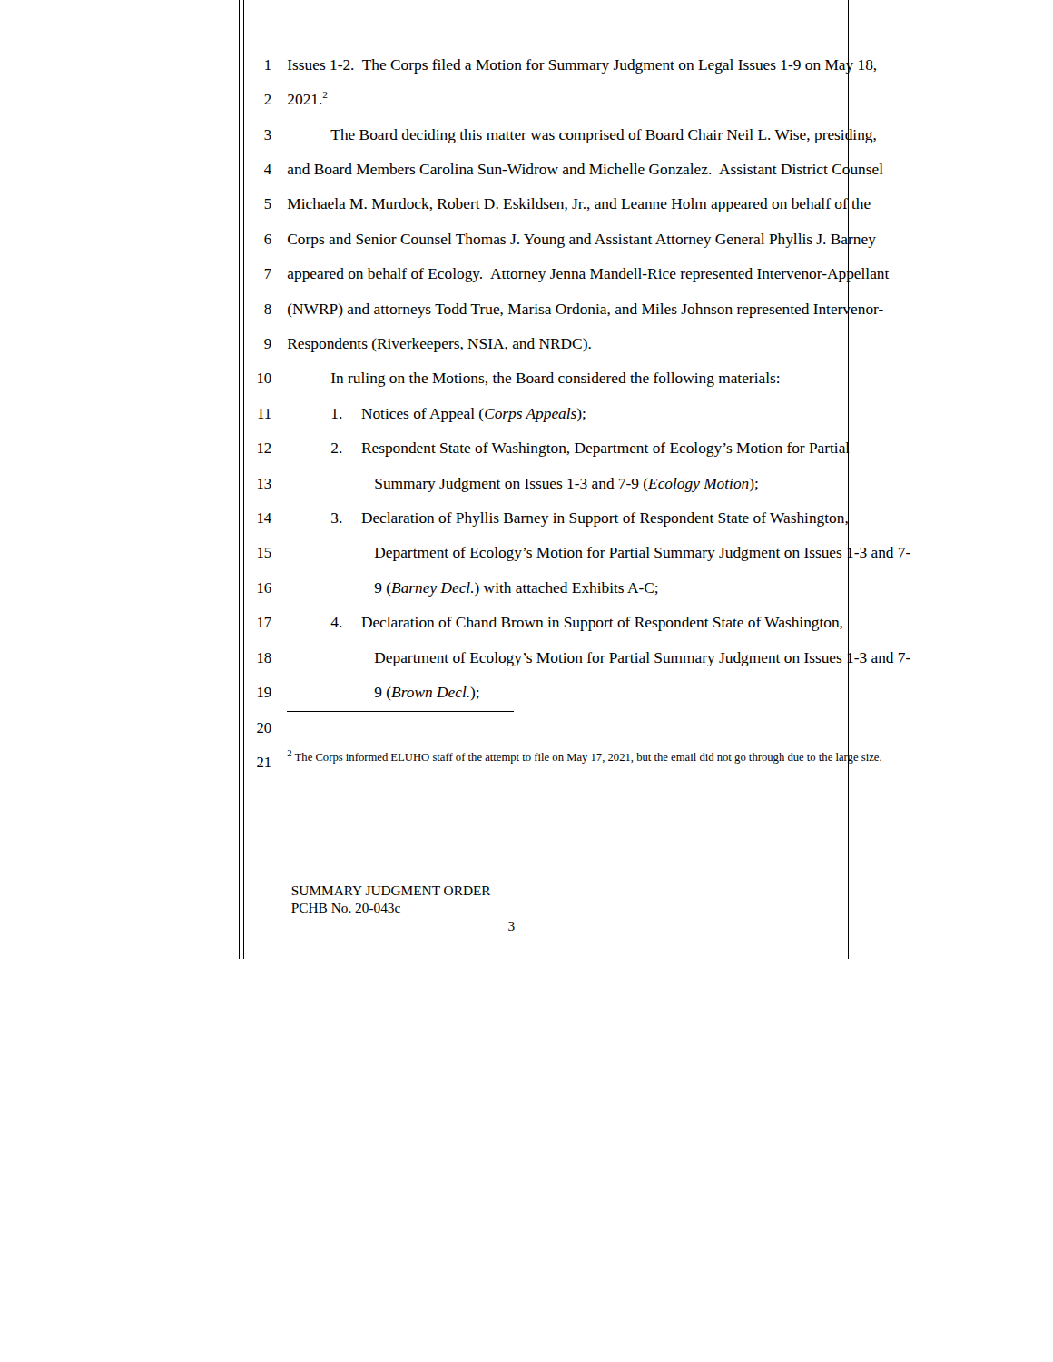| 1 | Issues 1-2. The Corps filed a Motion for Summary Judgment on Legal Issues 1-9 on May 18, |
| 2 | 2021. 2 |
| 3 | The Board deciding this matter was comprised of Board Chair Neil L. Wise, presiding, |
| 4 | and Board Members Carolina Sun-Widrow and Michelle Gonzalez. Assistant District Counsel |
| 5 | Michaela M. Murdock, Robert D. Eskildsen, Jr., and Leanne Holm appeared on behalf of the |
| 6 | Corps and Senior Counsel Thomas J. Young and Assistant Attorney General Phyllis J. Barney |
| 7 | appeared on behalf of Ecology. Attorney Jenna Mandell-Rice represented Intervenor-Appellant |
| 8 | (NWRP) and attorneys Todd True, Marisa Ordonia, and Miles Johnson represented Intervenor- |
| 9 | Respondents (Riverkeepers, NSIA, and NRDC). |
| 10 | In ruling on the Motions, the Board considered the following materials: |
| 11 | 1. Notices of Appeal ( Corps Appeals ); |
| 12 | 2. Respondent State of Washington, Department of Ecology’s Motion for Partial |
| 13 | Summary Judgment on Issues 1-3 and 7-9 ( Ecology Motion ); |
| 14 | 3. Declaration of Phyllis Barney in Support of Respondent State of Washington, |
| 15 | Department of Ecology’s Motion for Partial Summary Judgment on Issues 1-3 and 7- |
| 16 | 9 ( Barney Decl. ) with attached Exhibits A-C; |
| 17 | 4. Declaration of Chand Brown in Support of Respondent State of Washington, |
| 18 | Department of Ecology’s Motion for Partial Summary Judgment on Issues 1-3 and 7- |
| 19 | 9 ( Brown Decl. ); |
| 20 | |
| 21 | 2 The Corps informed ELUHO staff of the attempt to file on May 17, 2021, but the email did not go through due to the large size. |
SUMMARY JUDGMENT ORDER
PCHB No. 20-043c
3